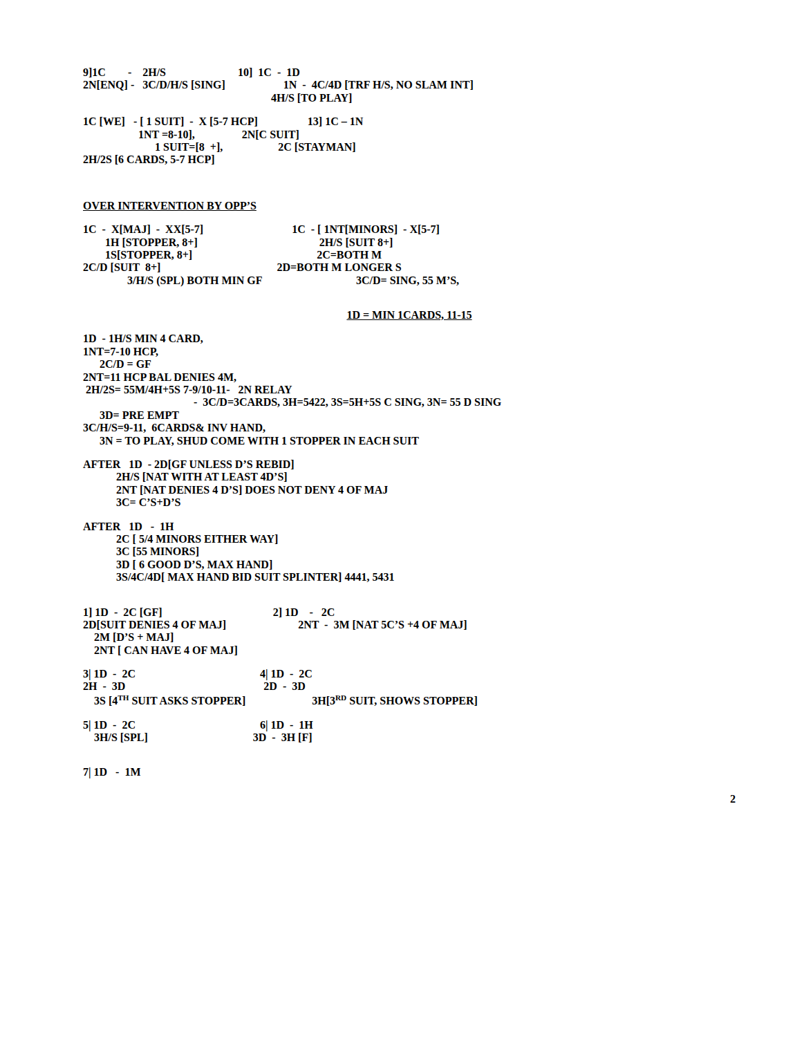9]1C        -    2H/S                          10]  1C  -  1D
2N[ENQ] -   3C/D/H/S [SING]                     1N  -  4C/4D [TRF H/S, NO SLAM INT]
                                                                    4H/S [TO PLAY]
1C [WE]   - [ 1 SUIT]  -  X [5-7 HCP]                  13] 1C – 1N
                    1NT =8-10],                 2N[C SUIT]
                          1 SUIT=[8  +],                    2C [STAYMAN]
2H/2S [6 CARDS, 5-7 HCP]
OVER INTERVENTION BY OPP’S
1C  -  X[MAJ]  -  XX[5-7]                                1C  - [ 1NT[MINORS]  - X[5-7]
        1H [STOPPER, 8+]                                            2H/S [SUIT 8+]
        1S[STOPPER, 8+]                                             2C=BOTH M
2C/D [SUIT  8+]                                          2D=BOTH M LONGER S
                3/H/S (SPL) BOTH MIN GF                                  3C/D= SING, 55 M’S,
1D = MIN 1CARDS, 11-15
1D  - 1H/S MIN 4 CARD,
1NT=7-10 HCP,
      2C/D = GF
2NT=11 HCP BAL DENIES 4M,
 2H/2S= 55M/4H+5S 7-9/10-11-   2N RELAY
                                        -  3C/D=3CARDS, 3H=5422, 3S=5H+5S C SING, 3N= 55 D SING
      3D= PRE EMPT
3C/H/S=9-11,  6CARDS& INV HAND,
      3N = TO PLAY, SHUD COME WITH 1 STOPPER IN EACH SUIT
AFTER   1D  - 2D[GF UNLESS D’S REBID]
            2H/S [NAT WITH AT LEAST 4D’S]
            2NT [NAT DENIES 4 D’S] DOES NOT DENY 4 OF MAJ
            3C= C’S+D’S
AFTER   1D   -  1H
            2C [ 5/4 MINORS EITHER WAY]
            3C [55 MINORS]
            3D [ 6 GOOD D’S, MAX HAND]
            3S/4C/4D[ MAX HAND BID SUIT SPLINTER] 4441, 5431
1] 1D  -  2C [GF]                                        2] 1D    -   2C
2D[SUIT DENIES 4 OF MAJ]                          2NT  -  3M [NAT 5C’S +4 OF MAJ]
    2M [D’S + MAJ]
    2NT [ CAN HAVE 4 OF MAJ]
3| 1D  -  2C                                             4| 1D  -  2C
2H  -  3D                                                  2D  -  3D
    3S [4TH SUIT ASKS STOPPER]                        3H[3RD SUIT, SHOWS STOPPER]
5| 1D  -  2C                                             6| 1D  -  1H
    3H/S [SPL]                                      3D  -  3H [F]
7| 1D   -  1M
2